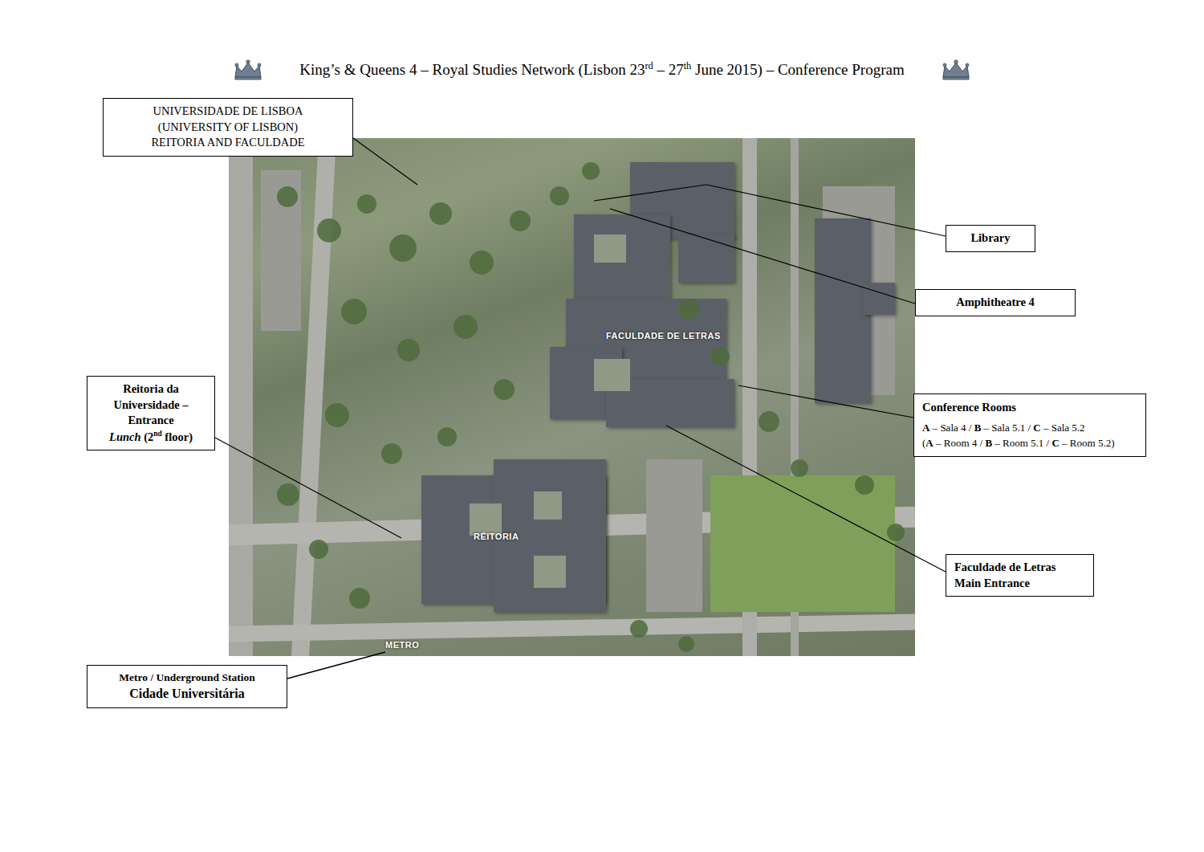King’s & Queens 4 – Royal Studies Network (Lisbon 23rd – 27th June 2015) – Conference Program
FACULDADE DE LETRAS
RÉITORIA
METRO
UNIVERSIDADE DE LISBOA
(UNIVERSITY OF LISBON)
REITORIA AND FACULDADE
Library
Amphitheatre 4
Conference Rooms
A – Sala 4 / B – Sala 5.1 / C – Sala 5.2
(A – Room 4 / B – Room 5.1 / C – Room 5.2)
Reitoria da
Universidade –
Entrance
Lunch (2nd floor)
Faculdade de Letras
Main Entrance
Metro / Underground Station
Cidade Universitária